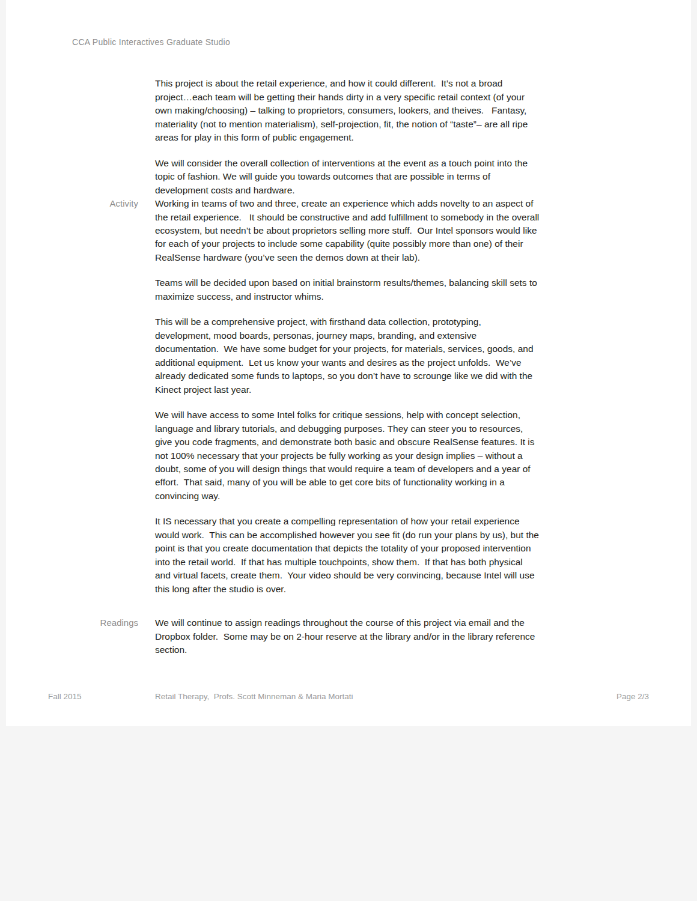CCA Public Interactives Graduate Studio
This project is about the retail experience, and how it could different. It’s not a broad project…each team will be getting their hands dirty in a very specific retail context (of your own making/choosing) – talking to proprietors, consumers, lookers, and theives. Fantasy, materiality (not to mention materialism), self-projection, fit, the notion of “taste”– are all ripe areas for play in this form of public engagement.
We will consider the overall collection of interventions at the event as a touch point into the topic of fashion. We will guide you towards outcomes that are possible in terms of development costs and hardware.
Activity
Working in teams of two and three, create an experience which adds novelty to an aspect of the retail experience. It should be constructive and add fulfillment to somebody in the overall ecosystem, but needn’t be about proprietors selling more stuff. Our Intel sponsors would like for each of your projects to include some capability (quite possibly more than one) of their RealSense hardware (you’ve seen the demos down at their lab).
Teams will be decided upon based on initial brainstorm results/themes, balancing skill sets to maximize success, and instructor whims.
This will be a comprehensive project, with firsthand data collection, prototyping, development, mood boards, personas, journey maps, branding, and extensive documentation. We have some budget for your projects, for materials, services, goods, and additional equipment. Let us know your wants and desires as the project unfolds. We’ve already dedicated some funds to laptops, so you don’t have to scrounge like we did with the Kinect project last year.
We will have access to some Intel folks for critique sessions, help with concept selection, language and library tutorials, and debugging purposes. They can steer you to resources, give you code fragments, and demonstrate both basic and obscure RealSense features. It is not 100% necessary that your projects be fully working as your design implies – without a doubt, some of you will design things that would require a team of developers and a year of effort. That said, many of you will be able to get core bits of functionality working in a convincing way.
It IS necessary that you create a compelling representation of how your retail experience would work. This can be accomplished however you see fit (do run your plans by us), but the point is that you create documentation that depicts the totality of your proposed intervention into the retail world. If that has multiple touchpoints, show them. If that has both physical and virtual facets, create them. Your video should be very convincing, because Intel will use this long after the studio is over.
Readings
We will continue to assign readings throughout the course of this project via email and the Dropbox folder. Some may be on 2-hour reserve at the library and/or in the library reference section.
Fall 2015
Retail Therapy, Profs. Scott Minneman & Maria Mortati
Page 2/3